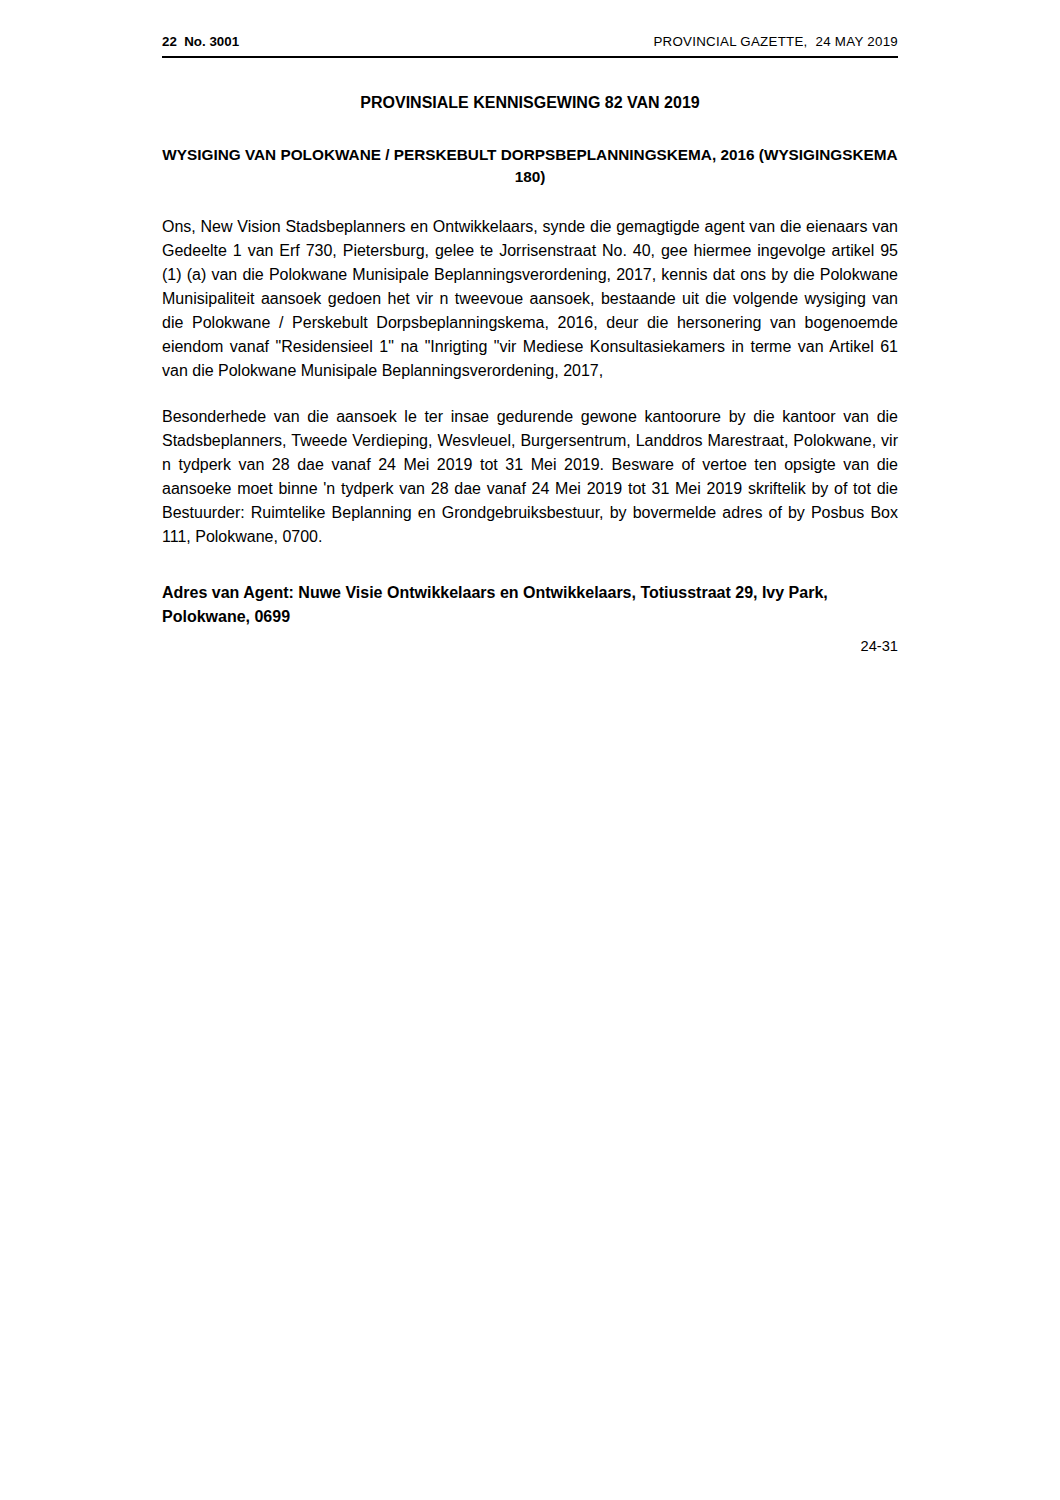22 No. 3001 PROVINCIAL GAZETTE, 24 MAY 2019
PROVINSIALE KENNISGEWING 82 VAN 2019
WYSIGING VAN POLOKWANE / PERSKEBULT DORPSBEPLANNINGSKEMA, 2016 (WYSIGINGSKEMA 180)
Ons, New Vision Stadsbeplanners en Ontwikkelaars, synde die gemagtigde agent van die eienaars van Gedeelte 1 van Erf 730, Pietersburg, gelee te Jorrisenstraat No. 40, gee hiermee ingevolge artikel 95 (1) (a) van die Polokwane Munisipale Beplanningsverordening, 2017, kennis dat ons by die Polokwane Munisipaliteit aansoek gedoen het vir n tweevoue aansoek, bestaande uit die volgende wysiging van die Polokwane / Perskebult Dorpsbeplanningskema, 2016, deur die hersonering van bogenoemde eiendom vanaf "Residensieel 1" na "Inrigting "vir Mediese Konsultasiekamers in terme van Artikel 61 van die Polokwane Munisipale Beplanningsverordening, 2017,
Besonderhede van die aansoek le ter insae gedurende gewone kantoorure by die kantoor van die Stadsbeplanners, Tweede Verdieping, Wesvleuel, Burgersentrum, Landdros Marestraat, Polokwane, vir n tydperk van 28 dae vanaf 24 Mei 2019 tot 31 Mei 2019. Besware of vertoe ten opsigte van die aansoeke moet binne 'n tydperk van 28 dae vanaf 24 Mei 2019 tot 31 Mei 2019 skriftelik by of tot die Bestuurder: Ruimtelike Beplanning en Grondgebruiksbestuur, by bovermelde adres of by Posbus Box 111, Polokwane, 0700.
Adres van Agent: Nuwe Visie Ontwikkelaars en Ontwikkelaars, Totiusstraat 29, Ivy Park, Polokwane, 0699
24-31